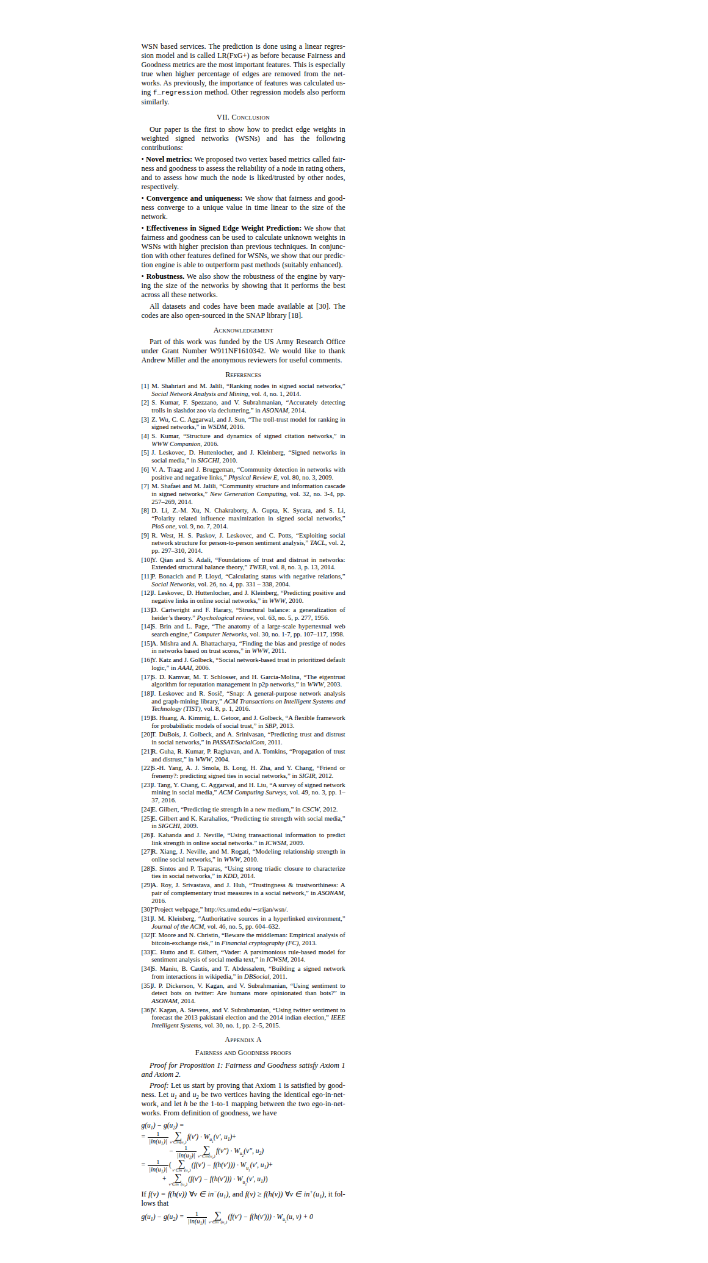WSN based services. The prediction is done using a linear regression model and is called LR(FxG+) as before because Fairness and Goodness metrics are the most important features. This is especially true when higher percentage of edges are removed from the networks. As previously, the importance of features was calculated using f_regression method. Other regression models also perform similarly.
VII. Conclusion
Our paper is the first to show how to predict edge weights in weighted signed networks (WSNs) and has the following contributions:
Novel metrics: We proposed two vertex based metrics called fairness and goodness to assess the reliability of a node in rating others, and to assess how much the node is liked/trusted by other nodes, respectively.
Convergence and uniqueness: We show that fairness and goodness converge to a unique value in time linear to the size of the network.
Effectiveness in Signed Edge Weight Prediction: We show that fairness and goodness can be used to calculate unknown weights in WSNs with higher precision than previous techniques. In conjunction with other features defined for WSNs, we show that our prediction engine is able to outperform past methods (suitably enhanced).
Robustness. We also show the robustness of the engine by varying the size of the networks by showing that it performs the best across all these networks.
All datasets and codes have been made available at [30]. The codes are also open-sourced in the SNAP library [18].
Acknowledgement
Part of this work was funded by the US Army Research Office under Grant Number W911NF1610342. We would like to thank Andrew Miller and the anonymous reviewers for useful comments.
References
M. Shahriari and M. Jalili, “Ranking nodes in signed social networks,” Social Network Analysis and Mining, vol. 4, no. 1, 2014.
S. Kumar, F. Spezzano, and V. Subrahmanian, “Accurately detecting trolls in slashdot zoo via decluttering,” in ASONAM, 2014.
Z. Wu, C. C. Aggarwal, and J. Sun, “The troll-trust model for ranking in signed networks,” in WSDM, 2016.
S. Kumar, “Structure and dynamics of signed citation networks,” in WWW Companion, 2016.
J. Leskovec, D. Huttenlocher, and J. Kleinberg, “Signed networks in social media,” in SIGCHI, 2010.
V. A. Traag and J. Bruggeman, “Community detection in networks with positive and negative links,” Physical Review E, vol. 80, no. 3, 2009.
M. Shafaei and M. Jalili, “Community structure and information cascade in signed networks,” New Generation Computing, vol. 32, no. 3-4, pp. 257–269, 2014.
D. Li, Z.-M. Xu, N. Chakraborty, A. Gupta, K. Sycara, and S. Li, “Polarity related influence maximization in signed social networks,” PloS one, vol. 9, no. 7, 2014.
R. West, H. S. Paskov, J. Leskovec, and C. Potts, “Exploiting social network structure for person-to-person sentiment analysis,” TACL, vol. 2, pp. 297–310, 2014.
Y. Qian and S. Adali, “Foundations of trust and distrust in networks: Extended structural balance theory,” TWEB, vol. 8, no. 3, p. 13, 2014.
P. Bonacich and P. Lloyd, “Calculating status with negative relations,” Social Networks, vol. 26, no. 4, pp. 331 – 338, 2004.
J. Leskovec, D. Huttenlocher, and J. Kleinberg, “Predicting positive and negative links in online social networks,” in WWW, 2010.
D. Cartwright and F. Harary, “Structural balance: a generalization of heider’s theory.” Psychological review, vol. 63, no. 5, p. 277, 1956.
S. Brin and L. Page, “The anatomy of a large-scale hypertextual web search engine,” Computer Networks, vol. 30, no. 1-7, pp. 107–117, 1998.
A. Mishra and A. Bhattacharya, “Finding the bias and prestige of nodes in networks based on trust scores,” in WWW, 2011.
Y. Katz and J. Golbeck, “Social network-based trust in prioritized default logic,” in AAAI, 2006.
S. D. Kamvar, M. T. Schlosser, and H. Garcia-Molina, “The eigentrust algorithm for reputation management in p2p networks,” in WWW, 2003.
J. Leskovec and R. Sosič, “Snap: A general-purpose network analysis and graph-mining library,” ACM Transactions on Intelligent Systems and Technology (TIST), vol. 8, p. 1, 2016.
B. Huang, A. Kimmig, L. Getoor, and J. Golbeck, “A flexible framework for probabilistic models of social trust,” in SBP, 2013.
T. DuBois, J. Golbeck, and A. Srinivasan, “Predicting trust and distrust in social networks,” in PASSAT/SocialCom, 2011.
R. Guha, R. Kumar, P. Raghavan, and A. Tomkins, “Propagation of trust and distrust,” in WWW, 2004.
S.-H. Yang, A. J. Smola, B. Long, H. Zha, and Y. Chang, “Friend or frenemy?: predicting signed ties in social networks,” in SIGIR, 2012.
J. Tang, Y. Chang, C. Aggarwal, and H. Liu, “A survey of signed network mining in social media,” ACM Computing Surveys, vol. 49, no. 3, pp. 1–37, 2016.
E. Gilbert, “Predicting tie strength in a new medium,” in CSCW, 2012.
E. Gilbert and K. Karahalios, “Predicting tie strength with social media,” in SIGCHI, 2009.
I. Kahanda and J. Neville, “Using transactional information to predict link strength in online social networks.” in ICWSM, 2009.
R. Xiang, J. Neville, and M. Rogati, “Modeling relationship strength in online social networks,” in WWW, 2010.
S. Sintos and P. Tsaparas, “Using strong triadic closure to characterize ties in social networks,” in KDD, 2014.
A. Roy, J. Srivastava, and J. Huh, “Trustingness & trustworthiness: A pair of complementary trust measures in a social network,” in ASONAM, 2016.
“Project webpage,” http://cs.umd.edu/∼srijan/wsn/.
J. M. Kleinberg, “Authoritative sources in a hyperlinked environment,” Journal of the ACM, vol. 46, no. 5, pp. 604–632.
T. Moore and N. Christin, “Beware the middleman: Empirical analysis of bitcoin-exchange risk,” in Financial cryptography (FC), 2013.
C. Hutto and E. Gilbert, “Vader: A parsimonious rule-based model for sentiment analysis of social media text,” in ICWSM, 2014.
S. Maniu, B. Cautis, and T. Abdessalem, “Building a signed network from interactions in wikipedia,” in DBSocial, 2011.
J. P. Dickerson, V. Kagan, and V. Subrahmanian, “Using sentiment to detect bots on twitter: Are humans more opinionated than bots?” in ASONAM, 2014.
V. Kagan, A. Stevens, and V. Subrahmanian, “Using twitter sentiment to forecast the 2013 pakistani election and the 2014 indian election,” IEEE Intelligent Systems, vol. 30, no. 1, pp. 2–5, 2015.
Appendix A
Fairness and Goodness proofs
Proof for Proposition 1: Fairness and Goodness satisfy Axiom 1 and Axiom 2.
Proof: Let us start by proving that Axiom 1 is satisfied by goodness. Let u1 and u2 be two vertices having the identical ego-in-network, and let h be the 1-to-1 mapping between the two ego-in-networks. From definition of goodness, we have
g(u1) − g(u2) = = 1|in(u1)|∑v′∈in(u1) f(v′) · Wu1(v′, u1)+ − 1|in(u2)|∑v″∈in(u2) f(v″) · Wu2(v″, u2) = 1|in(u1)|(∑v′∈in+(u1)(f(v′) − f(h(v′))) · Wu1(v′, u1)+ + ∑v′∈in−(u1)(f(v′) − f(h(v′))) · Wu1(v′, u1))
If f(v) = f(h(v)) ∀v ∈ in−(u1), and f(v) ≥ f(h(v)) ∀v ∈ in+(u1), it follows that
g(u1) − g(u2) = 1|in(u1)|∑v′∈in+(u1)(f(v′) − f(h(v′))) · Wu1(u, v) + 0